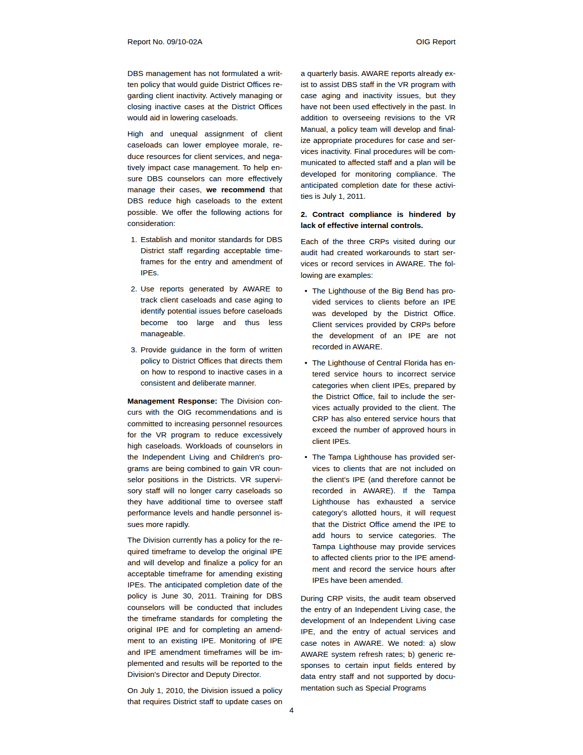Report No. 09/10-02A OIG Report
DBS management has not formulated a written policy that would guide District Offices regarding client inactivity. Actively managing or closing inactive cases at the District Offices would aid in lowering caseloads.
High and unequal assignment of client caseloads can lower employee morale, reduce resources for client services, and negatively impact case management. To help ensure DBS counselors can more effectively manage their cases, we recommend that DBS reduce high caseloads to the extent possible. We offer the following actions for consideration:
Establish and monitor standards for DBS District staff regarding acceptable timeframes for the entry and amendment of IPEs.
Use reports generated by AWARE to track client caseloads and case aging to identify potential issues before caseloads become too large and thus less manageable.
Provide guidance in the form of written policy to District Offices that directs them on how to respond to inactive cases in a consistent and deliberate manner.
Management Response: The Division concurs with the OIG recommendations and is committed to increasing personnel resources for the VR program to reduce excessively high caseloads. Workloads of counselors in the Independent Living and Children's programs are being combined to gain VR counselor positions in the Districts. VR supervisory staff will no longer carry caseloads so they have additional time to oversee staff performance levels and handle personnel issues more rapidly.
The Division currently has a policy for the required timeframe to develop the original IPE and will develop and finalize a policy for an acceptable timeframe for amending existing IPEs. The anticipated completion date of the policy is June 30, 2011. Training for DBS counselors will be conducted that includes the timeframe standards for completing the original IPE and for completing an amendment to an existing IPE. Monitoring of IPE and IPE amendment timeframes will be implemented and results will be reported to the Division's Director and Deputy Director.
On July 1, 2010, the Division issued a policy that requires District staff to update cases on a quarterly basis. AWARE reports already exist to assist DBS staff in the VR program with case aging and inactivity issues, but they have not been used effectively in the past. In addition to overseeing revisions to the VR Manual, a policy team will develop and finalize appropriate procedures for case and services inactivity. Final procedures will be communicated to affected staff and a plan will be developed for monitoring compliance. The anticipated completion date for these activities is July 1, 2011.
2. Contract compliance is hindered by lack of effective internal controls.
Each of the three CRPs visited during our audit had created workarounds to start services or record services in AWARE. The following are examples:
The Lighthouse of the Big Bend has provided services to clients before an IPE was developed by the District Office. Client services provided by CRPs before the development of an IPE are not recorded in AWARE.
The Lighthouse of Central Florida has entered service hours to incorrect service categories when client IPEs, prepared by the District Office, fail to include the services actually provided to the client. The CRP has also entered service hours that exceed the number of approved hours in client IPEs.
The Tampa Lighthouse has provided services to clients that are not included on the client’s IPE (and therefore cannot be recorded in AWARE). If the Tampa Lighthouse has exhausted a service category’s allotted hours, it will request that the District Office amend the IPE to add hours to service categories. The Tampa Lighthouse may provide services to affected clients prior to the IPE amendment and record the service hours after IPEs have been amended.
During CRP visits, the audit team observed the entry of an Independent Living case, the development of an Independent Living case IPE, and the entry of actual services and case notes in AWARE. We noted: a) slow AWARE system refresh rates; b) generic responses to certain input fields entered by data entry staff and not supported by documentation such as Special Programs
4